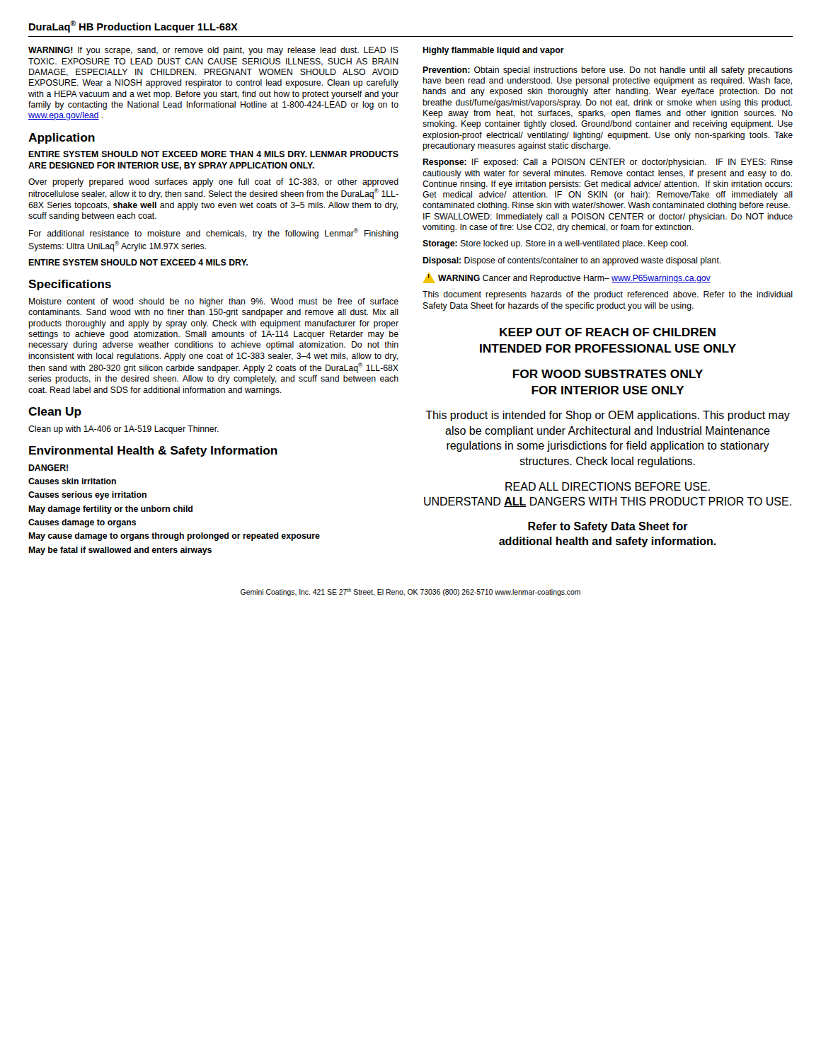DuraLaq® HB Production Lacquer 1LL-68X
WARNING! If you scrape, sand, or remove old paint, you may release lead dust. LEAD IS TOXIC. EXPOSURE TO LEAD DUST CAN CAUSE SERIOUS ILLNESS, SUCH AS BRAIN DAMAGE, ESPECIALLY IN CHILDREN. PREGNANT WOMEN SHOULD ALSO AVOID EXPOSURE. Wear a NIOSH approved respirator to control lead exposure. Clean up carefully with a HEPA vacuum and a wet mop. Before you start, find out how to protect yourself and your family by contacting the National Lead Informational Hotline at 1-800-424-LEAD or log on to www.epa.gov/lead .
Application
ENTIRE SYSTEM SHOULD NOT EXCEED MORE THAN 4 MILS DRY. LENMAR PRODUCTS ARE DESIGNED FOR INTERIOR USE, BY SPRAY APPLICATION ONLY.
Over properly prepared wood surfaces apply one full coat of 1C-383, or other approved nitrocellulose sealer, allow it to dry, then sand. Select the desired sheen from the DuraLaq® 1LL-68X Series topcoats, shake well and apply two even wet coats of 3–5 mils. Allow them to dry, scuff sanding between each coat.
For additional resistance to moisture and chemicals, try the following Lenmar® Finishing Systems: Ultra UniLaq® Acrylic 1M.97X series.
ENTIRE SYSTEM SHOULD NOT EXCEED 4 MILS DRY.
Specifications
Moisture content of wood should be no higher than 9%. Wood must be free of surface contaminants. Sand wood with no finer than 150-grit sandpaper and remove all dust. Mix all products thoroughly and apply by spray only. Check with equipment manufacturer for proper settings to achieve good atomization. Small amounts of 1A-114 Lacquer Retarder may be necessary during adverse weather conditions to achieve optimal atomization. Do not thin inconsistent with local regulations. Apply one coat of 1C-383 sealer, 3–4 wet mils, allow to dry, then sand with 280-320 grit silicon carbide sandpaper. Apply 2 coats of the DuraLaq® 1LL-68X series products, in the desired sheen. Allow to dry completely, and scuff sand between each coat. Read label and SDS for additional information and warnings.
Clean Up
Clean up with 1A-406 or 1A-519 Lacquer Thinner.
Environmental Health & Safety Information
DANGER!
Causes skin irritation
Causes serious eye irritation
May damage fertility or the unborn child
Causes damage to organs
May cause damage to organs through prolonged or repeated exposure
May be fatal if swallowed and enters airways
Highly flammable liquid and vapor
Prevention: Obtain special instructions before use. Do not handle until all safety precautions have been read and understood. Use personal protective equipment as required. Wash face, hands and any exposed skin thoroughly after handling. Wear eye/face protection. Do not breathe dust/fume/gas/mist/vapors/spray. Do not eat, drink or smoke when using this product. Keep away from heat, hot surfaces, sparks, open flames and other ignition sources. No smoking. Keep container tightly closed. Ground/bond container and receiving equipment. Use explosion-proof electrical/ ventilating/ lighting/ equipment. Use only non-sparking tools. Take precautionary measures against static discharge.
Response: IF exposed: Call a POISON CENTER or doctor/physician. IF IN EYES: Rinse cautiously with water for several minutes. Remove contact lenses, if present and easy to do. Continue rinsing. If eye irritation persists: Get medical advice/ attention. If skin irritation occurs: Get medical advice/ attention. IF ON SKIN (or hair): Remove/Take off immediately all contaminated clothing. Rinse skin with water/shower. Wash contaminated clothing before reuse. IF SWALLOWED: Immediately call a POISON CENTER or doctor/ physician. Do NOT induce vomiting. In case of fire: Use CO2, dry chemical, or foam for extinction.
Storage: Store locked up. Store in a well-ventilated place. Keep cool.
Disposal: Dispose of contents/container to an approved waste disposal plant.
WARNING Cancer and Reproductive Harm– www.P65warnings.ca.gov
This document represents hazards of the product referenced above. Refer to the individual Safety Data Sheet for hazards of the specific product you will be using.
KEEP OUT OF REACH OF CHILDREN
INTENDED FOR PROFESSIONAL USE ONLY
FOR WOOD SUBSTRATES ONLY
FOR INTERIOR USE ONLY
This product is intended for Shop or OEM applications. This product may also be compliant under Architectural and Industrial Maintenance regulations in some jurisdictions for field application to stationary structures. Check local regulations.
READ ALL DIRECTIONS BEFORE USE.
UNDERSTAND ALL DANGERS WITH THIS PRODUCT PRIOR TO USE.
Refer to Safety Data Sheet for
additional health and safety information.
Gemini Coatings, Inc. 421 SE 27th Street, El Reno, OK 73036 (800) 262-5710 www.lenmar-coatings.com